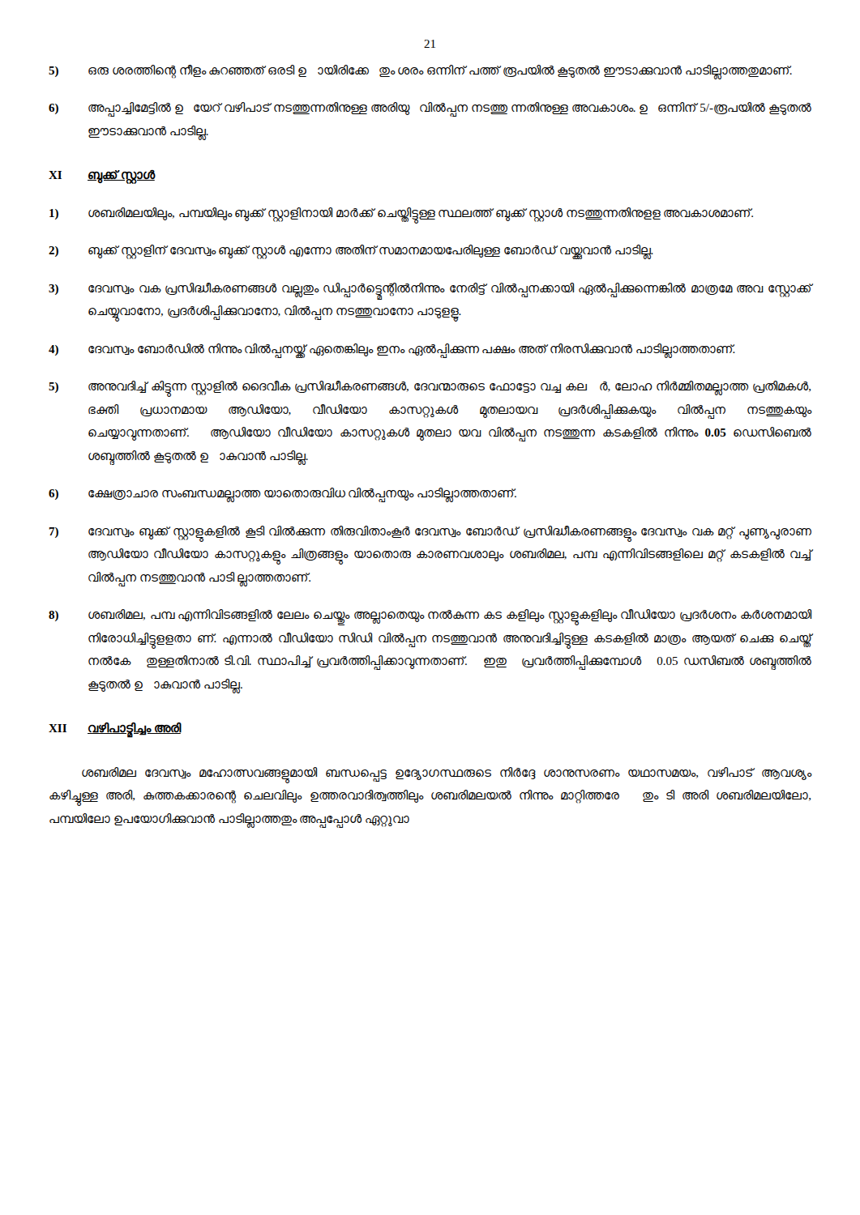21
5)
ഒരു ശരത്തിന്റെ നീളം കുറഞ്ഞത് ഒരടി ഉ ായിരിക്കേ തും ശരം ഒന്നിന് പത്ത് രൂപയിൽ കൂടുതൽ ഈടാക്കുവാൻ പാടില്ലാത്തതുമാണ്.
6)
അപ്പാച്ചിമേട്ടിൽ ഉ യേറ് വഴിപാട് നടത്തുന്നതിനുള്ള അരിയു വിൽപ്പന നടത്തു ന്നതിനുള്ള അവകാശം. ഉ ഒന്നിന് 5/-രൂപയിൽ കൂടുതൽ ഈടാക്കുവാൻ പാടില്ല.
XI ബുക്ക് സ്റ്റാൾ
1)
ശബരിമലയിലും, പമ്പയിലും ബുക്ക് സ്റ്റാളിനായി മാർക്ക് ചെയ്തിട്ടുള്ള സ്ഥലത്ത് ബുക്ക് സ്റ്റാൾ നടത്തുന്നതിനുളള അവകാശമാണ്.
2)
ബുക്ക് സ്റ്റാളിന് ദേവസ്വം ബുക്ക് സ്റ്റാൾ എന്നോ അതിന് സമാനമായപേരിലുള്ള ബോർഡ് വയ്ക്കുവാൻ പാടില്ല.
3)
ദേവസ്വം വക പ്രസിദ്ധീകരണങ്ങൾ വല്ലതും ഡിപ്പാർട്ട്മെന്റിൽനിന്നും നേരിട്ട് വിൽപ്പനക്കായി ഏൽപ്പിക്കുന്നെങ്കിൽ മാത്രമേ അവ സ്റ്റോക്ക് ചെയ്യുവാനോ, പ്രദർശിപ്പിക്കുവാനോ, വിൽപ്പന നടത്തുവാനോ പാടുളളൂ.
4)
ദേവസ്വം ബോർഡിൽ നിന്നും വിൽപ്പനയ്ക്ക് ഏതെങ്കിലും ഇനം ഏൽപ്പിക്കുന്ന പക്ഷം അത് നിരസിക്കുവാൻ പാടില്ലാത്തതാണ്.
5)
അനുവദിച്ച് കിട്ടുന്ന സ്റ്റാളിൽ ദൈവീക പ്രസിദ്ധീകരണങ്ങൾ, ദേവന്മാരുടെ ഫോട്ടോ വച്ച കല ർ, ലോഹ നിർമ്മിതമല്ലാത്ത പ്രതിമകൾ, ഭക്തി പ്രധാനമായ ആഡിയോ, വീഡിയോ കാസറ്റുകൾ മുതലായവ പ്രദർശിപ്പിക്കുകയും വിൽപ്പന നടത്തുകയും ചെയ്യാവുന്നതാണ്. ആഡിയോ വീഡിയോ കാസറ്റുകൾ മുതലാ യവ വിൽപ്പന നടത്തുന്ന കടകളിൽ നിന്നും 0.05 ഡെസിബെൽ ശബ്ദത്തിൽ കൂടുതൽ ഉ ാകുവാൻ പാടില്ല.
6)
ക്ഷേത്രാചാര സംബന്ധമല്ലാത്ത യാതൊരുവിധ വിൽപ്പനയും പാടില്ലാത്തതാണ്.
7)
ദേവസ്വം ബുക്ക് സ്റ്റാളുകളിൽ കൂടി വിൽക്കുന്ന തിരുവിതാംകൂർ ദേവസ്വം ബോർഡ് പ്രസിദ്ധീകരണങ്ങളും ദേവസ്വം വക മറ്റ് പുണ്യപുരാണ ആഡിയോ വീഡിയോ കാസറ്റുകളും ചിത്രങ്ങളും യാതൊരു കാരണവശാലും ശബരിമല, പമ്പ എന്നിവിടങ്ങളിലെ മറ്റ് കടകളിൽ വച്ച് വിൽപ്പന നടത്തുവാൻ പാടി ല്ലാത്തതാണ്.
8)
ശബരിമല, പമ്പ എന്നിവിടങ്ങളിൽ ലേലം ചെയ്തും അല്ലാതെയും നൽകുന്ന കട കളിലും സ്റ്റാളുകളിലും വീഡിയോ പ്രദർശനം കർശനമായി നിരോധിച്ചിട്ടുളളതാ ണ്. എന്നാൽ വീഡിയോ സിഡി വിൽപ്പന നടത്തുവാൻ അനുവദിച്ചിട്ടുള്ള കടകളിൽ മാത്രം ആയത് ചെക്കു ചെയ്ത് നൽകേ തുള്ളതിനാൽ ടി.വി. സ്ഥാപിച്ച് പ്രവർത്തിപ്പിക്കാവുന്നതാണ്. ഇതു പ്രവർത്തിപ്പിക്കുമ്പോൾ 0.05 ഡസിബൽ ശബ്ദത്തിൽ കൂടുതൽ ഉ ാകുവാൻ പാടില്ല.
XII വഴിപാട്മിച്ചം അരി
ശബരിമല ദേവസ്വം മഹോത്സവങ്ങളുമായി ബന്ധപ്പെട്ട ഉദ്യോഗസ്ഥരുടെ നിർദ്ദേ ശാനുസരണം യഥാസമയം, വഴിപാട് ആവശ്യം കഴിച്ചുള്ള അരി, കുത്തകക്കാരന്റെ ചെലവിലും ഉത്തരവാദിത്വത്തിലും ശബരിമലയൽ നിന്നും മാറ്റിത്തരേ തും ടി അരി ശബരിമലയിലോ, പമ്പയിലോ ഉപയോഗിക്കുവാൻ പാടില്ലാത്തതും അപ്പപ്പോൾ ഏറ്റുവാ